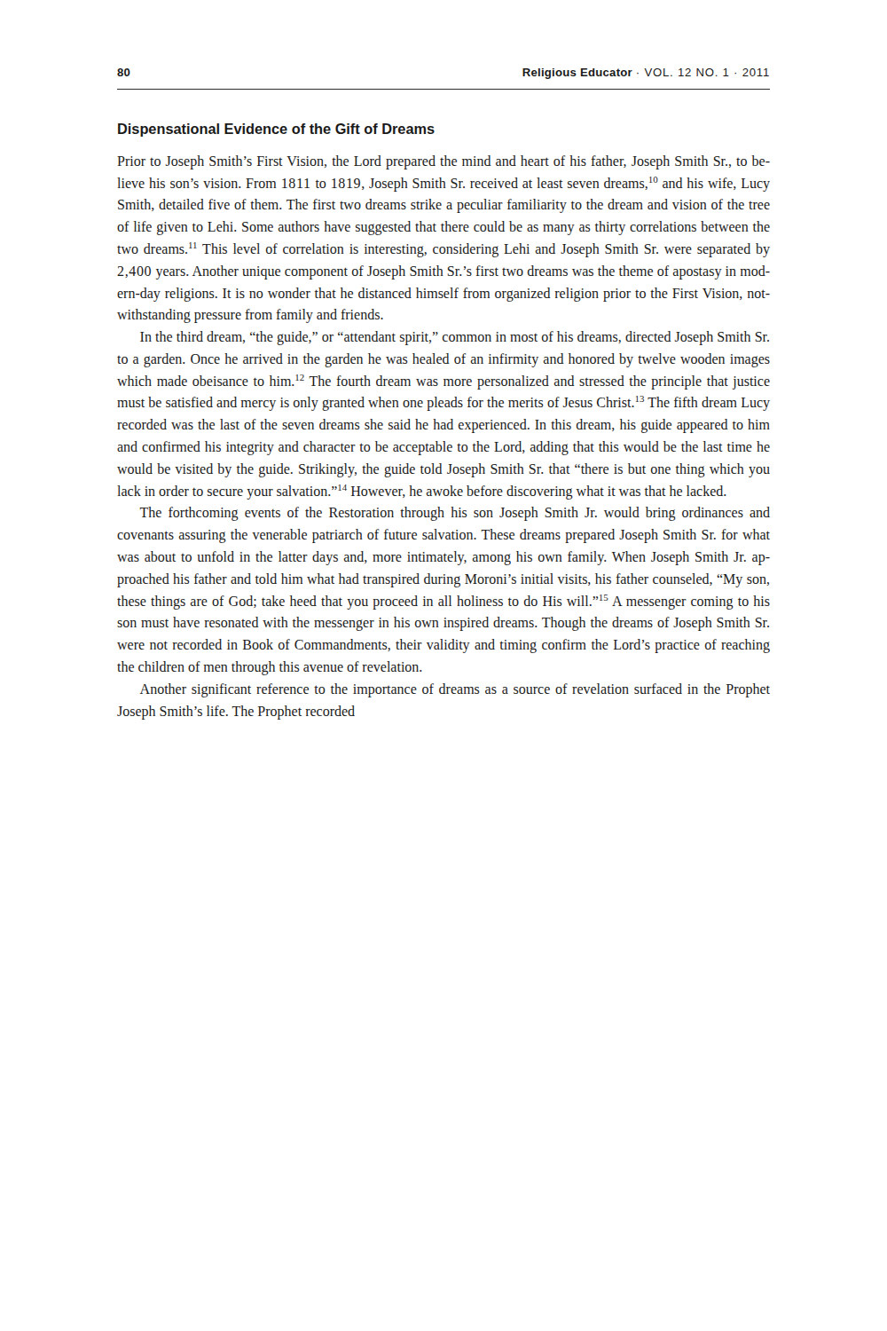80 Religious Educator · VOL. 12 NO. 1 · 2011
Dispensational Evidence of the Gift of Dreams
Prior to Joseph Smith’s First Vision, the Lord prepared the mind and heart of his father, Joseph Smith Sr., to believe his son’s vision. From 1811 to 1819, Joseph Smith Sr. received at least seven dreams,10 and his wife, Lucy Smith, detailed five of them. The first two dreams strike a peculiar familiarity to the dream and vision of the tree of life given to Lehi. Some authors have suggested that there could be as many as thirty correlations between the two dreams.11 This level of correlation is interesting, considering Lehi and Joseph Smith Sr. were separated by 2,400 years. Another unique component of Joseph Smith Sr.’s first two dreams was the theme of apostasy in modern-day religions. It is no wonder that he distanced himself from organized religion prior to the First Vision, notwithstanding pressure from family and friends.
In the third dream, “the guide,” or “attendant spirit,” common in most of his dreams, directed Joseph Smith Sr. to a garden. Once he arrived in the garden he was healed of an infirmity and honored by twelve wooden images which made obeisance to him.12 The fourth dream was more personalized and stressed the principle that justice must be satisfied and mercy is only granted when one pleads for the merits of Jesus Christ.13 The fifth dream Lucy recorded was the last of the seven dreams she said he had experienced. In this dream, his guide appeared to him and confirmed his integrity and character to be acceptable to the Lord, adding that this would be the last time he would be visited by the guide. Strikingly, the guide told Joseph Smith Sr. that “there is but one thing which you lack in order to secure your salvation.”14 However, he awoke before discovering what it was that he lacked.
The forthcoming events of the Restoration through his son Joseph Smith Jr. would bring ordinances and covenants assuring the venerable patriarch of future salvation. These dreams prepared Joseph Smith Sr. for what was about to unfold in the latter days and, more intimately, among his own family. When Joseph Smith Jr. approached his father and told him what had transpired during Moroni’s initial visits, his father counseled, “My son, these things are of God; take heed that you proceed in all holiness to do His will.”15 A messenger coming to his son must have resonated with the messenger in his own inspired dreams. Though the dreams of Joseph Smith Sr. were not recorded in Book of Commandments, their validity and timing confirm the Lord’s practice of reaching the children of men through this avenue of revelation.
Another significant reference to the importance of dreams as a source of revelation surfaced in the Prophet Joseph Smith’s life. The Prophet recorded